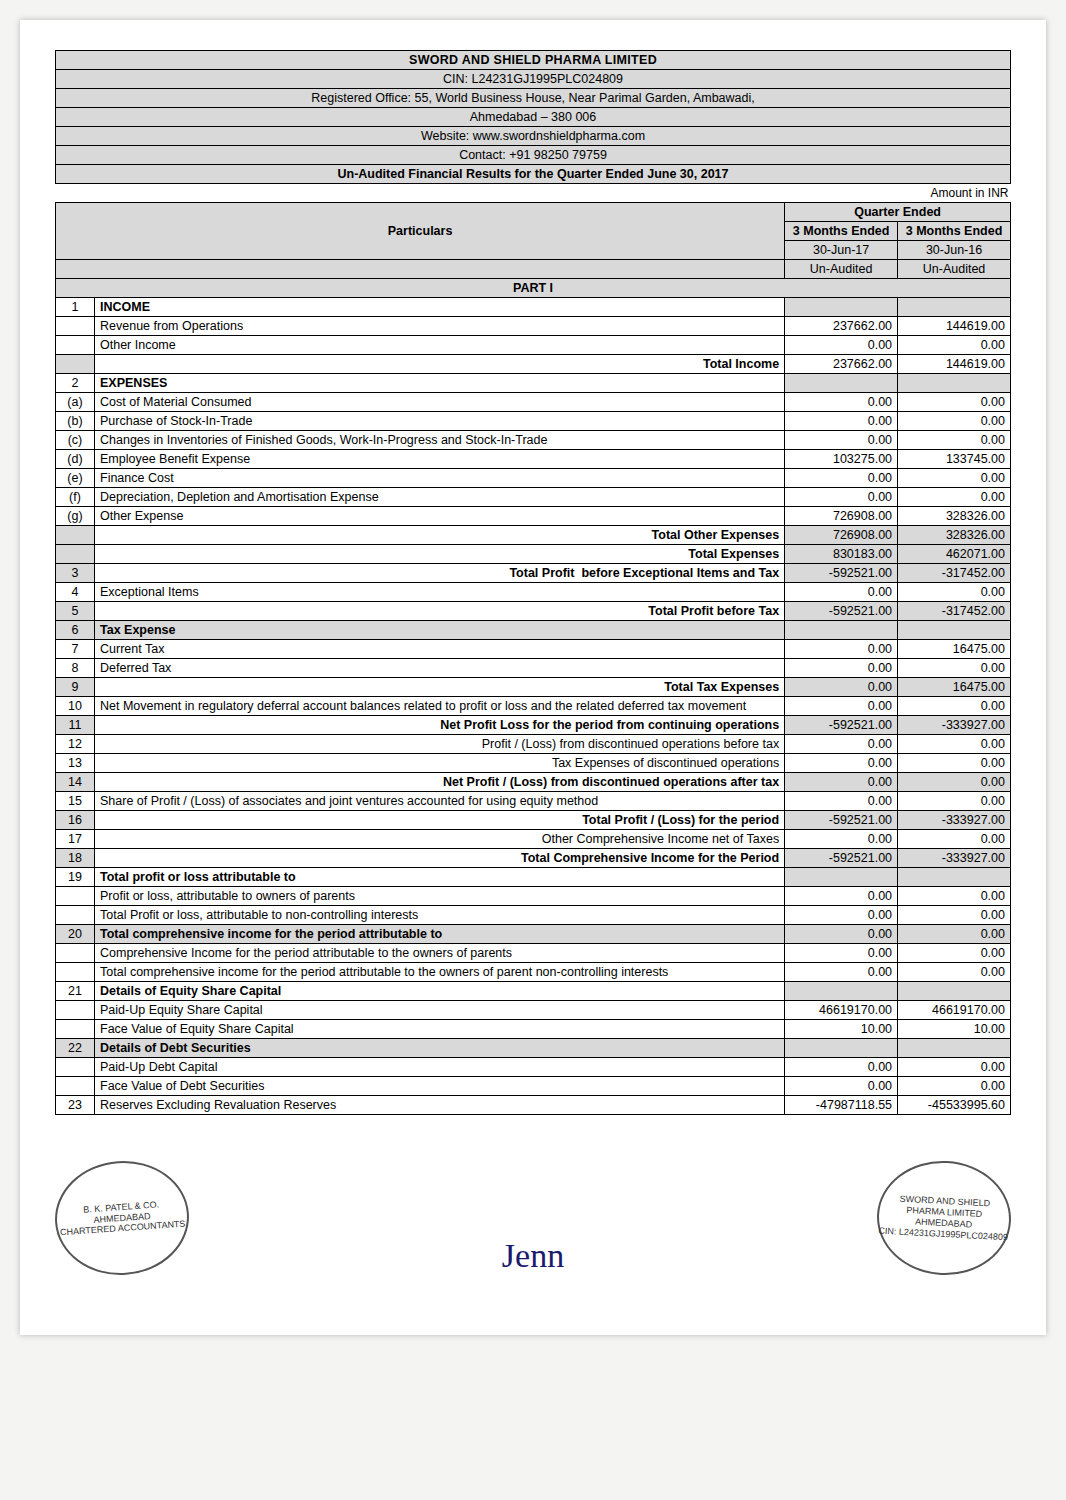| SWORD AND SHIELD PHARMA LIMITED |
| CIN: L24231GJ1995PLC024809 |
| Registered Office: 55, World Business House, Near Parimal Garden, Ambawadi, |
| Ahmedabad – 380 006 |
| Website: www.swordnshieldpharma.com |
| Contact: +91 98250 79759 |
| Un-Audited Financial Results for the Quarter Ended June 30, 2017 |
| Amount in INR |
| Particulars | Quarter Ended |
| 3 Months Ended | 3 Months Ended |
| 30-Jun-17 | 30-Jun-16 |
| | Un-Audited | Un-Audited |
| PART I |
| 1 | INCOME | | |
| | Revenue from Operations | 237662.00 | 144619.00 |
| | Other Income | 0.00 | 0.00 |
| | Total Income | 237662.00 | 144619.00 |
| 2 | EXPENSES | | |
| (a) | Cost of Material Consumed | 0.00 | 0.00 |
| (b) | Purchase of Stock-In-Trade | 0.00 | 0.00 |
| (c) | Changes in Inventories of Finished Goods, Work-In-Progress and Stock-In-Trade | 0.00 | 0.00 |
| (d) | Employee Benefit Expense | 103275.00 | 133745.00 |
| (e) | Finance Cost | 0.00 | 0.00 |
| (f) | Depreciation, Depletion and Amortisation Expense | 0.00 | 0.00 |
| (g) | Other Expense | 726908.00 | 328326.00 |
| | Total Other Expenses | 726908.00 | 328326.00 |
| | Total Expenses | 830183.00 | 462071.00 |
| 3 | Total Profit before Exceptional Items and Tax | -592521.00 | -317452.00 |
| 4 | Exceptional Items | 0.00 | 0.00 |
| 5 | Total Profit before Tax | -592521.00 | -317452.00 |
| 6 | Tax Expense | | |
| 7 | Current Tax | 0.00 | 16475.00 |
| 8 | Deferred Tax | 0.00 | 0.00 |
| 9 | Total Tax Expenses | 0.00 | 16475.00 |
| 10 | Net Movement in regulatory deferral account balances related to profit or loss and the related deferred tax movement | 0.00 | 0.00 |
| 11 | Net Profit Loss for the period from continuing operations | -592521.00 | -333927.00 |
| 12 | Profit / (Loss) from discontinued operations before tax | 0.00 | 0.00 |
| 13 | Tax Expenses of discontinued operations | 0.00 | 0.00 |
| 14 | Net Profit / (Loss) from discontinued operations after tax | 0.00 | 0.00 |
| 15 | Share of Profit / (Loss) of associates and joint ventures accounted for using equity method | 0.00 | 0.00 |
| 16 | Total Profit / (Loss) for the period | -592521.00 | -333927.00 |
| 17 | Other Comprehensive Income net of Taxes | 0.00 | 0.00 |
| 18 | Total Comprehensive Income for the Period | -592521.00 | -333927.00 |
| 19 | Total profit or loss attributable to | | |
| | Profit or loss, attributable to owners of parents | 0.00 | 0.00 |
| | Total Profit or loss, attributable to non-controlling interests | 0.00 | 0.00 |
| 20 | Total comprehensive income for the period attributable to | 0.00 | 0.00 |
| | Comprehensive Income for the period attributable to the owners of parents | 0.00 | 0.00 |
| | Total comprehensive income for the period attributable to the owners of parent non-controlling interests | 0.00 | 0.00 |
| 21 | Details of Equity Share Capital | | |
| | Paid-Up Equity Share Capital | 46619170.00 | 46619170.00 |
| | Face Value of Equity Share Capital | 10.00 | 10.00 |
| 22 | Details of Debt Securities | | |
| | Paid-Up Debt Capital | 0.00 | 0.00 |
| | Face Value of Debt Securities | 0.00 | 0.00 |
| 23 | Reserves Excluding Revaluation Reserves | -47987118.55 | -45533995.60 |
B. K. PATEL & CO.
AHMEDABAD
CHARTERED ACCOUNTANTS
Jenn
SWORD AND SHIELD PHARMA LIMITED
AHMEDABAD
CIN: L24231GJ1995PLC024809